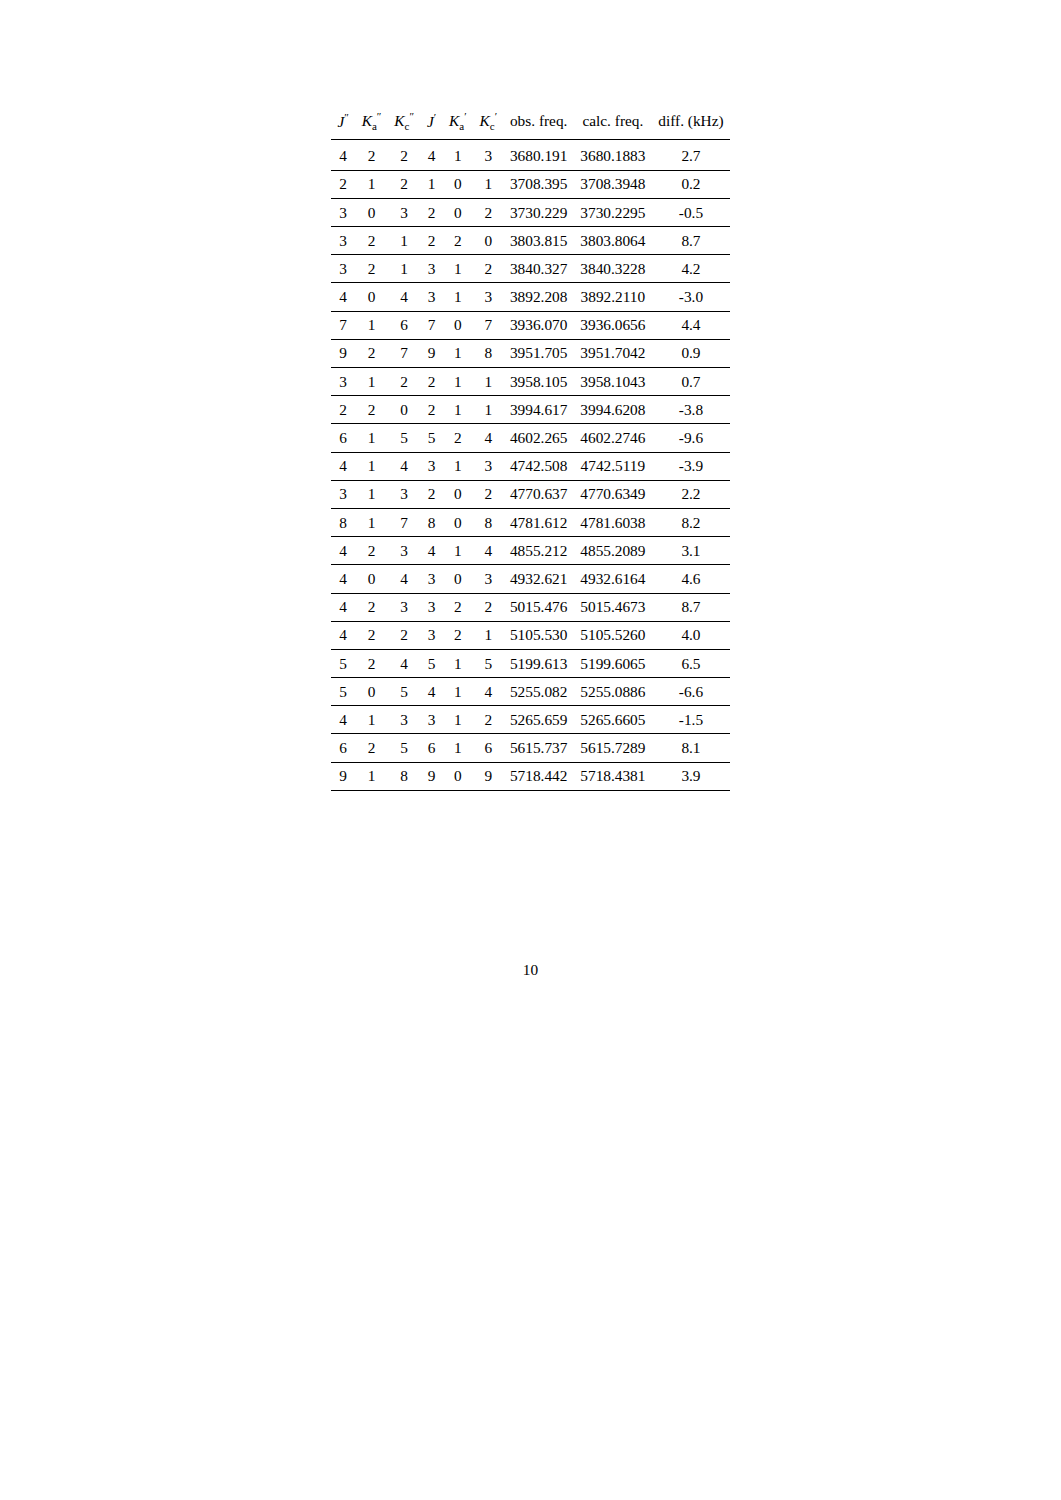| J ″ | K a ″ | K c ″ | J ′ | K a ′ | K c ′ | obs. freq. | calc. freq. | diff. (kHz) |
| --- | --- | --- | --- | --- | --- | --- | --- | --- |
| 4 | 2 | 2 | 4 | 1 | 3 | 3680.191 | 3680.1883 | 2.7 |
| 2 | 1 | 2 | 1 | 0 | 1 | 3708.395 | 3708.3948 | 0.2 |
| 3 | 0 | 3 | 2 | 0 | 2 | 3730.229 | 3730.2295 | -0.5 |
| 3 | 2 | 1 | 2 | 2 | 0 | 3803.815 | 3803.8064 | 8.7 |
| 3 | 2 | 1 | 3 | 1 | 2 | 3840.327 | 3840.3228 | 4.2 |
| 4 | 0 | 4 | 3 | 1 | 3 | 3892.208 | 3892.2110 | -3.0 |
| 7 | 1 | 6 | 7 | 0 | 7 | 3936.070 | 3936.0656 | 4.4 |
| 9 | 2 | 7 | 9 | 1 | 8 | 3951.705 | 3951.7042 | 0.9 |
| 3 | 1 | 2 | 2 | 1 | 1 | 3958.105 | 3958.1043 | 0.7 |
| 2 | 2 | 0 | 2 | 1 | 1 | 3994.617 | 3994.6208 | -3.8 |
| 6 | 1 | 5 | 5 | 2 | 4 | 4602.265 | 4602.2746 | -9.6 |
| 4 | 1 | 4 | 3 | 1 | 3 | 4742.508 | 4742.5119 | -3.9 |
| 3 | 1 | 3 | 2 | 0 | 2 | 4770.637 | 4770.6349 | 2.2 |
| 8 | 1 | 7 | 8 | 0 | 8 | 4781.612 | 4781.6038 | 8.2 |
| 4 | 2 | 3 | 4 | 1 | 4 | 4855.212 | 4855.2089 | 3.1 |
| 4 | 0 | 4 | 3 | 0 | 3 | 4932.621 | 4932.6164 | 4.6 |
| 4 | 2 | 3 | 3 | 2 | 2 | 5015.476 | 5015.4673 | 8.7 |
| 4 | 2 | 2 | 3 | 2 | 1 | 5105.530 | 5105.5260 | 4.0 |
| 5 | 2 | 4 | 5 | 1 | 5 | 5199.613 | 5199.6065 | 6.5 |
| 5 | 0 | 5 | 4 | 1 | 4 | 5255.082 | 5255.0886 | -6.6 |
| 4 | 1 | 3 | 3 | 1 | 2 | 5265.659 | 5265.6605 | -1.5 |
| 6 | 2 | 5 | 6 | 1 | 6 | 5615.737 | 5615.7289 | 8.1 |
| 9 | 1 | 8 | 9 | 0 | 9 | 5718.442 | 5718.4381 | 3.9 |
10